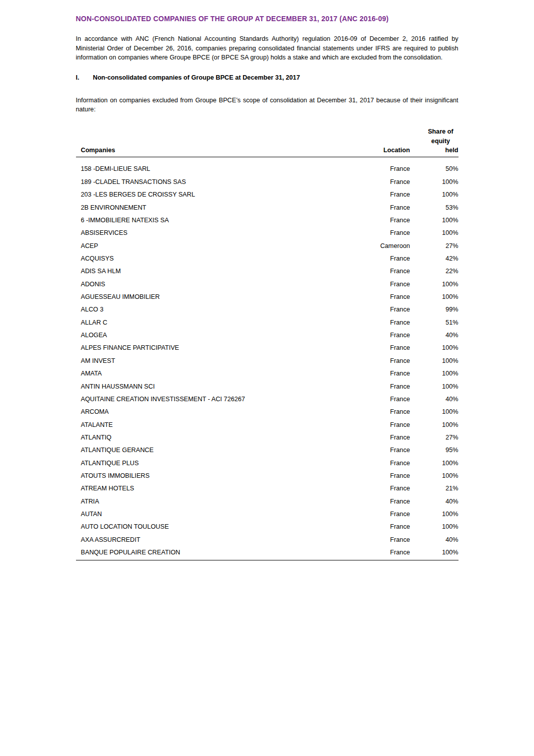NON-CONSOLIDATED COMPANIES OF THE GROUP AT DECEMBER 31, 2017 (ANC 2016-09)
In accordance with ANC (French National Accounting Standards Authority) regulation 2016-09 of December 2, 2016 ratified by Ministerial Order of December 26, 2016, companies preparing consolidated financial statements under IFRS are required to publish information on companies where Groupe BPCE (or BPCE SA group) holds a stake and which are excluded from the consolidation.
I. Non-consolidated companies of Groupe BPCE at December 31, 2017
Information on companies excluded from Groupe BPCE’s scope of consolidation at December 31, 2017 because of their insignificant nature:
| | | Share of equity |
| --- | --- | --- |
| Companies | Location | held |
| 158 -DEMI-LIEUE SARL | France | 50% |
| 189 -CLADEL TRANSACTIONS SAS | France | 100% |
| 203 -LES BERGES DE CROISSY SARL | France | 100% |
| 2B ENVIRONNEMENT | France | 53% |
| 6 -IMMOBILIERE NATEXIS SA | France | 100% |
| ABSISERVICES | France | 100% |
| ACEP | Cameroon | 27% |
| ACQUISYS | France | 42% |
| ADIS SA HLM | France | 22% |
| ADONIS | France | 100% |
| AGUESSEAU IMMOBILIER | France | 100% |
| ALCO 3 | France | 99% |
| ALLAR C | France | 51% |
| ALOGEA | France | 40% |
| ALPES FINANCE PARTICIPATIVE | France | 100% |
| AM INVEST | France | 100% |
| AMATA | France | 100% |
| ANTIN HAUSSMANN SCI | France | 100% |
| AQUITAINE CREATION INVESTISSEMENT - ACI 726267 | France | 40% |
| ARCOMA | France | 100% |
| ATALANTE | France | 100% |
| ATLANTIQ | France | 27% |
| ATLANTIQUE GERANCE | France | 95% |
| ATLANTIQUE PLUS | France | 100% |
| ATOUTS IMMOBILIERS | France | 100% |
| ATREAM HOTELS | France | 21% |
| ATRIA | France | 40% |
| AUTAN | France | 100% |
| AUTO LOCATION TOULOUSE | France | 100% |
| AXA ASSURCREDIT | France | 40% |
| BANQUE POPULAIRE CREATION | France | 100% |